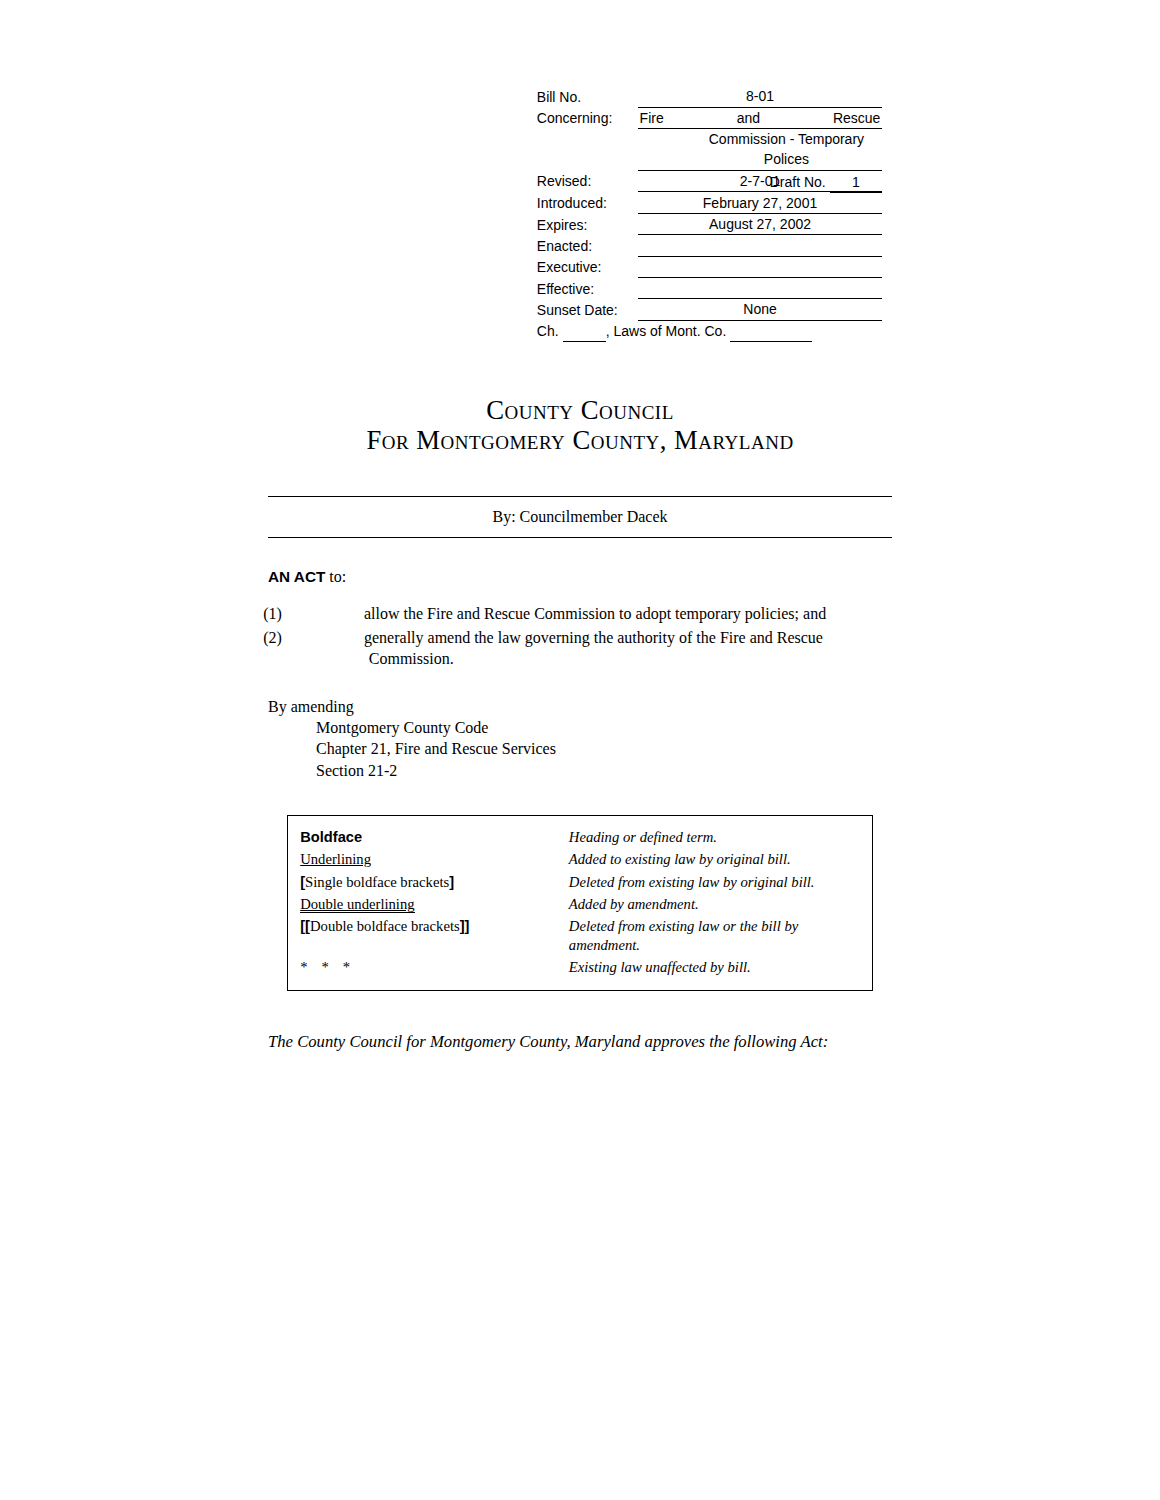| Bill No. | 8-01 |
| Concerning: | Fire and Rescue |
| | Commission - Temporary Polices |
| Revised: | 2-7-01 |
| | | Draft No. 1 |
| Introduced: | February 27, 2001 |
| Expires: | August 27, 2002 |
| Enacted: | |
| Executive: | |
| Effective: | |
| Sunset Date: | None |
Ch. , Laws of Mont. Co.
County Council For Montgomery County, Maryland
By: Councilmember Dacek
AN ACT to:
(1) allow the Fire and Rescue Commission to adopt temporary policies; and
(2) generally amend the law governing the authority of the Fire and Rescue Commission.
By amending
Montgomery County Code
Chapter 21, Fire and Rescue Services
Section 21-2
| Boldface | Heading or defined term. |
| Underlining | Added to existing law by original bill. |
| [ Single boldface brackets ] | Deleted from existing law by original bill. |
| Double underlining | Added by amendment. |
| [[ Double boldface brackets ]] | Deleted from existing law or the bill by amendment. |
| * * * | Existing law unaffected by bill. |
The County Council for Montgomery County, Maryland approves the following Act: